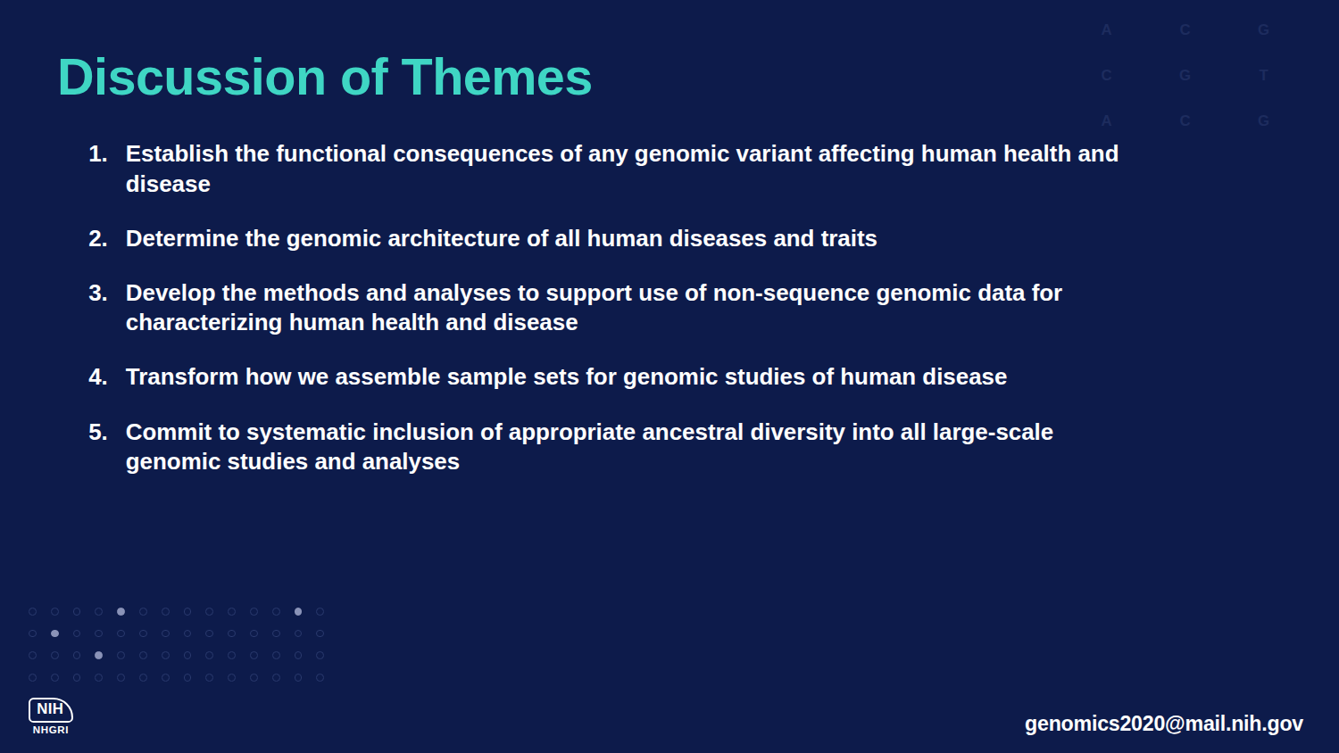ACG CGT ACG
Discussion of Themes
Establish the functional consequences of any genomic variant affecting human health and disease
Determine the genomic architecture of all human diseases and traits
Develop the methods and analyses to support use of non-sequence genomic data for characterizing human health and disease
Transform how we assemble sample sets for genomic studies of human disease
Commit to systematic inclusion of appropriate ancestral diversity into all large-scale genomic studies and analyses
NIH
NHGRI
genomics2020@mail.nih.gov